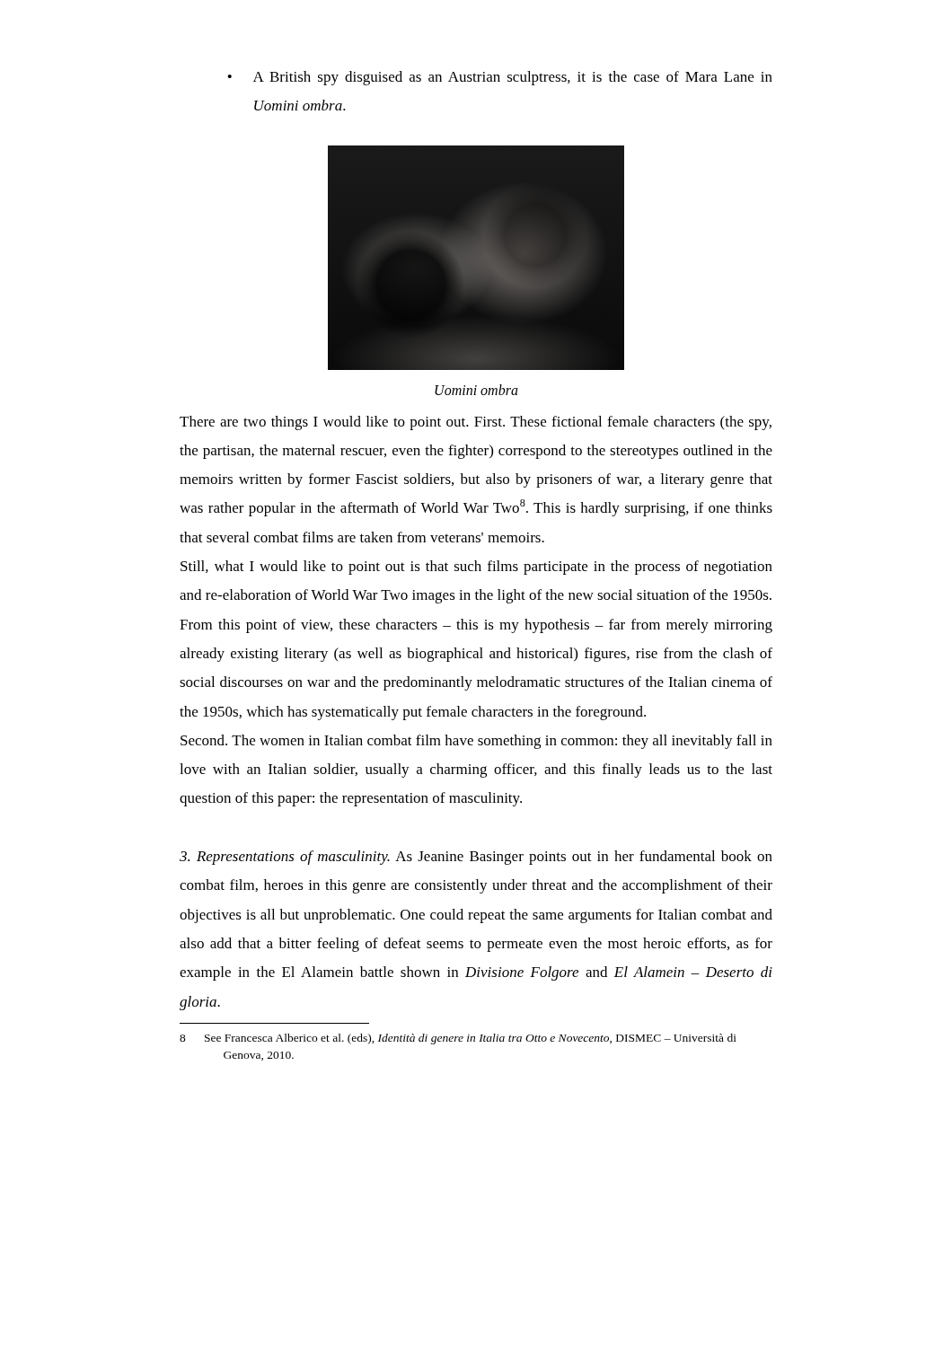A British spy disguised as an Austrian sculptress, it is the case of Mara Lane in Uomini ombra.
Uomini ombra
There are two things I would like to point out. First. These fictional female characters (the spy, the partisan, the maternal rescuer, even the fighter) correspond to the stereotypes outlined in the memoirs written by former Fascist soldiers, but also by prisoners of war, a literary genre that was rather popular in the aftermath of World War Two8. This is hardly surprising, if one thinks that several combat films are taken from veterans' memoirs.
Still, what I would like to point out is that such films participate in the process of negotiation and re-elaboration of World War Two images in the light of the new social situation of the 1950s. From this point of view, these characters – this is my hypothesis – far from merely mirroring already existing literary (as well as biographical and historical) figures, rise from the clash of social discourses on war and the predominantly melodramatic structures of the Italian cinema of the 1950s, which has systematically put female characters in the foreground.
Second. The women in Italian combat film have something in common: they all inevitably fall in love with an Italian soldier, usually a charming officer, and this finally leads us to the last question of this paper: the representation of masculinity.
3. Representations of masculinity. As Jeanine Basinger points out in her fundamental book on combat film, heroes in this genre are consistently under threat and the accomplishment of their objectives is all but unproblematic. One could repeat the same arguments for Italian combat and also add that a bitter feeling of defeat seems to permeate even the most heroic efforts, as for example in the El Alamein battle shown in Divisione Folgore and El Alamein – Deserto di gloria.
8
See Francesca Alberico et al. (eds), Identità di genere in Italia tra Otto e Novecento, DISMEC – Università di Genova, 2010.